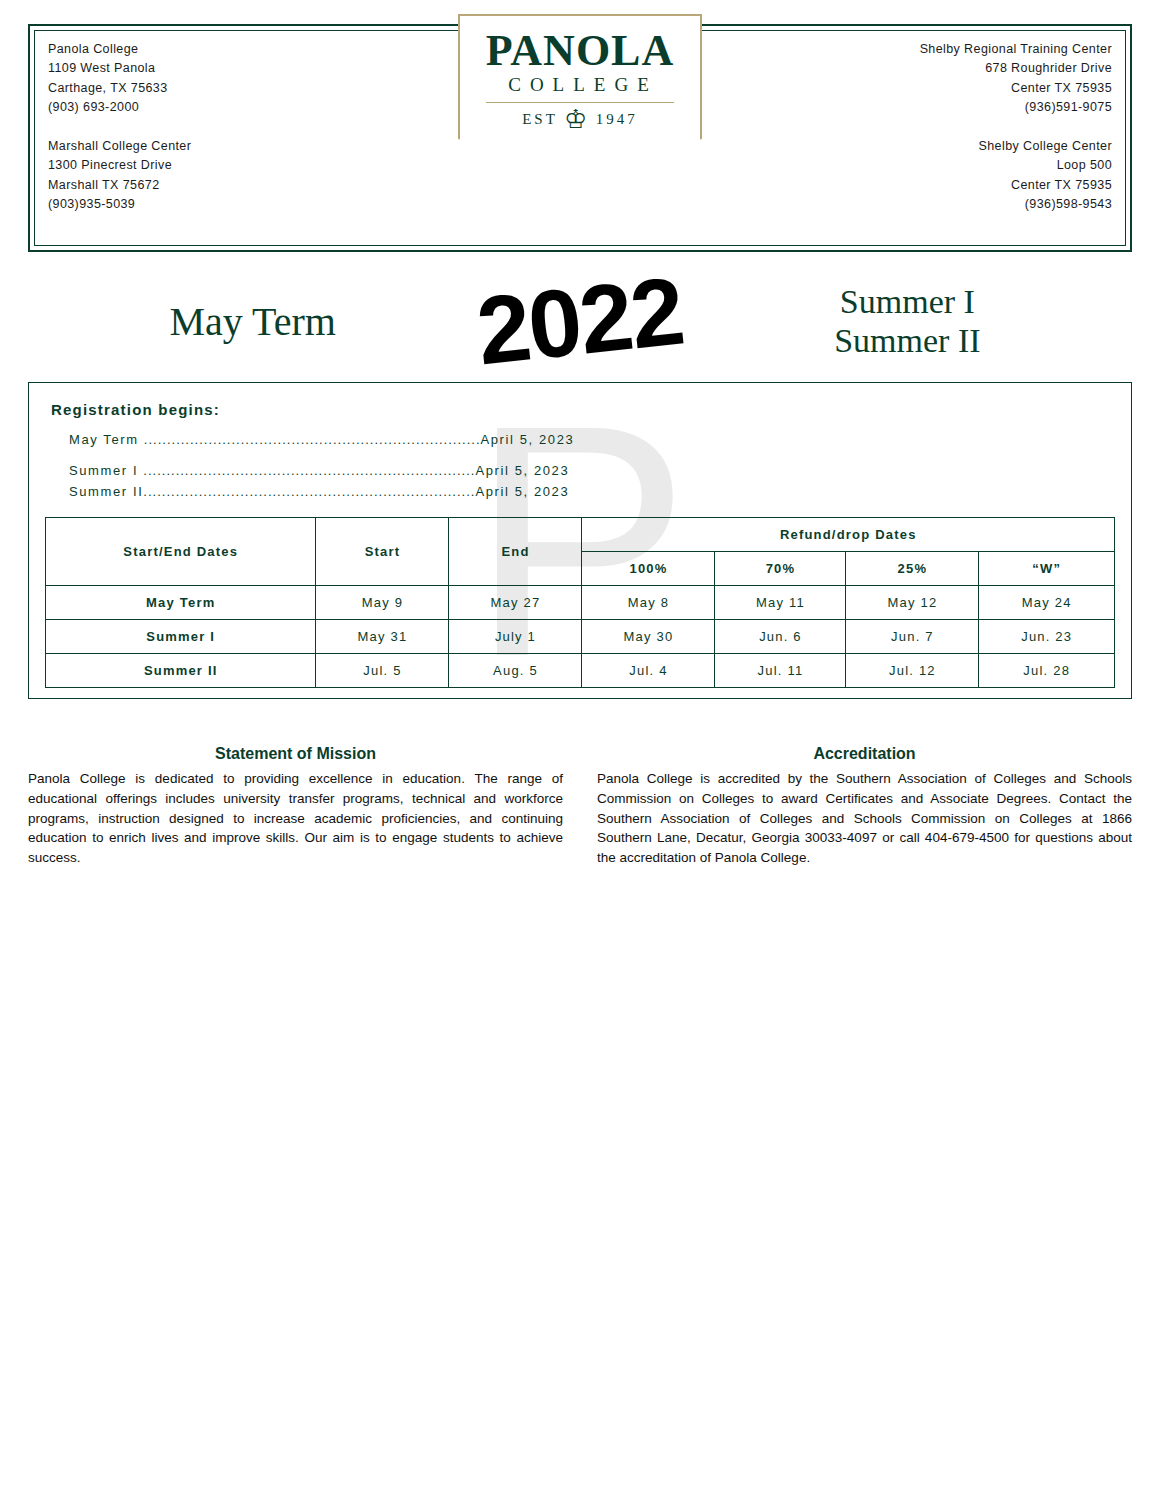Panola College 1109 West Panola Carthage, TX 75633 (903) 693-2000 Marshall College Center 1300 Pinecrest Drive Marshall TX 75672 (903)935-5039
PANOLA
COLLEGE
EST♔1947
Shelby Regional Training Center 678 Roughrider Drive Center TX 75935 (936)591-9075 Shelby College Center Loop 500 Center TX 75935 (936)598-9543
May Term
2022
Summer I
Summer II
P
Registration begins:
May Term ......................................................................... April 5, 2023
Summer I ........................................................................ April 5, 2023
Summer II........................................................................ April 5, 2023
| Start/End Dates | Start | End | Refund/drop Dates |
| --- | --- | --- | --- |
| 100% | 70% | 25% | “W” |
| May Term | May 9 | May 27 | May 8 | May 11 | May 12 | May 24 |
| Summer I | May 31 | July 1 | May 30 | Jun. 6 | Jun. 7 | Jun. 23 |
| Summer II | Jul. 5 | Aug. 5 | Jul. 4 | Jul. 11 | Jul. 12 | Jul. 28 |
Statement of Mission
Panola College is dedicated to providing excellence in education. The range of educational offerings includes university transfer programs, technical and workforce programs, instruction designed to increase academic proficiencies, and continuing education to enrich lives and improve skills. Our aim is to engage students to achieve success.
Accreditation
Panola College is accredited by the Southern Association of Colleges and Schools Commission on Colleges to award Certificates and Associate Degrees. Contact the Southern Association of Colleges and Schools Commission on Colleges at 1866 Southern Lane, Decatur, Georgia 30033-4097 or call 404-679-4500 for questions about the accreditation of Panola College.